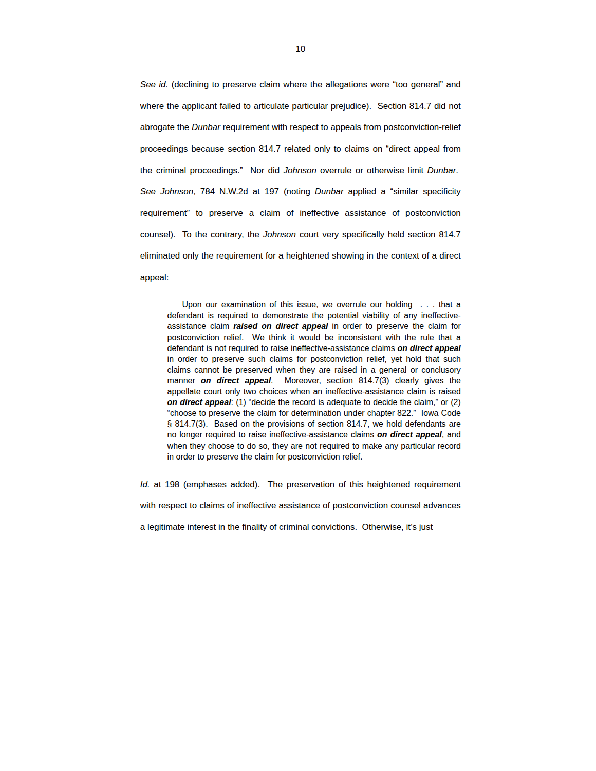10
See id. (declining to preserve claim where the allegations were “too general” and where the applicant failed to articulate particular prejudice). Section 814.7 did not abrogate the Dunbar requirement with respect to appeals from postconviction-relief proceedings because section 814.7 related only to claims on “direct appeal from the criminal proceedings.” Nor did Johnson overrule or otherwise limit Dunbar. See Johnson, 784 N.W.2d at 197 (noting Dunbar applied a “similar specificity requirement” to preserve a claim of ineffective assistance of postconviction counsel). To the contrary, the Johnson court very specifically held section 814.7 eliminated only the requirement for a heightened showing in the context of a direct appeal:
Upon our examination of this issue, we overrule our holding . . . that a defendant is required to demonstrate the potential viability of any ineffective-assistance claim raised on direct appeal in order to preserve the claim for postconviction relief. We think it would be inconsistent with the rule that a defendant is not required to raise ineffective-assistance claims on direct appeal in order to preserve such claims for postconviction relief, yet hold that such claims cannot be preserved when they are raised in a general or conclusory manner on direct appeal. Moreover, section 814.7(3) clearly gives the appellate court only two choices when an ineffective-assistance claim is raised on direct appeal: (1) “decide the record is adequate to decide the claim,” or (2) “choose to preserve the claim for determination under chapter 822.” Iowa Code § 814.7(3). Based on the provisions of section 814.7, we hold defendants are no longer required to raise ineffective-assistance claims on direct appeal, and when they choose to do so, they are not required to make any particular record in order to preserve the claim for postconviction relief.
Id. at 198 (emphases added). The preservation of this heightened requirement with respect to claims of ineffective assistance of postconviction counsel advances a legitimate interest in the finality of criminal convictions. Otherwise, it’s just